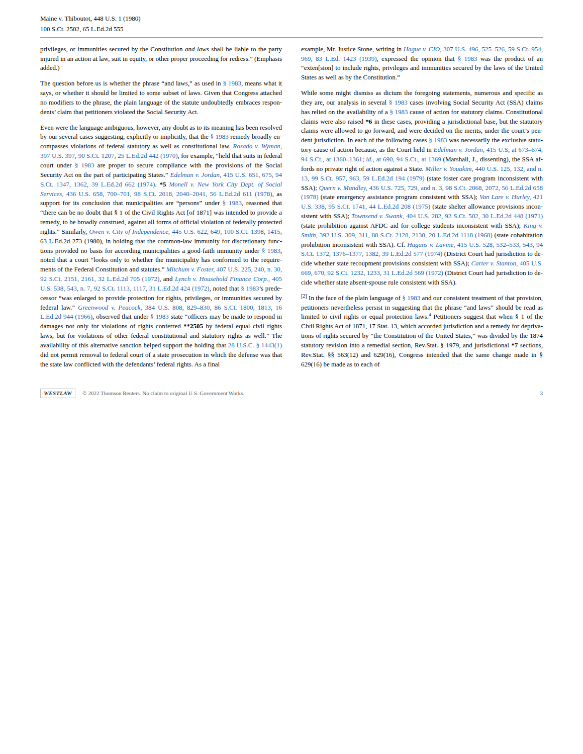Maine v. Thiboutot, 448 U.S. 1 (1980)
100 S.Ct. 2502, 65 L.Ed.2d 555
privileges, or immunities secured by the Constitution and laws shall be liable to the party injured in an action at law, suit in equity, or other proper proceeding for redress.” (Emphasis added.)
The question before us is whether the phrase “and laws,” as used in § 1983, means what it says, or whether it should be limited to some subset of laws. Given that Congress attached no modifiers to the phrase, the plain language of the statute undoubtedly embraces respondents’ claim that petitioners violated the Social Security Act.
Even were the language ambiguous, however, any doubt as to its meaning has been resolved by our several cases suggesting, explicitly or implicitly, that the § 1983 remedy broadly encompasses violations of federal statutory as well as constitutional law. Rosado v. Wyman, 397 U.S. 397, 90 S.Ct. 1207, 25 L.Ed.2d 442 (1970), for example, “held that suits in federal court under § 1983 are proper to secure compliance with the provisions of the Social Security Act on the part of participating States.” Edelman v. Jordan, 415 U.S. 651, 675, 94 S.Ct. 1347, 1362, 39 L.Ed.2d 662 (1974). *5 Monell v. New York City Dept. of Social Services, 436 U.S. 658, 700–701, 98 S.Ct. 2018, 2040–2041, 56 L.Ed.2d 611 (1978), as support for its conclusion that municipalities are “persons” under § 1983, reasoned that “there can be no doubt that § 1 of the Civil Rights Act [of 1871] was intended to provide a remedy, to be broadly construed, against all forms of official violation of federally protected rights.” Similarly, Owen v. City of Independence, 445 U.S. 622, 649, 100 S.Ct. 1398, 1415, 63 L.Ed.2d 273 (1980), in holding that the common-law immunity for discretionary functions provided no basis for according municipalities a good-faith immunity under § 1983, noted that a court “looks only to whether the municipality has conformed to the requirements of the Federal Constitution and statutes.” Mitchum v. Foster, 407 U.S. 225, 240, n. 30, 92 S.Ct. 2151, 2161, 32 L.Ed.2d 705 (1972), and Lynch v. Household Finance Corp., 405 U.S. 538, 543, n. 7, 92 S.Ct. 1113, 1117, 31 L.Ed.2d 424 (1972), noted that § 1983’s predecessor “was enlarged to provide protection for rights, privileges, or immunities secured by federal law.” Greenwood v. Peacock, 384 U.S. 808, 829–830, 86 S.Ct. 1800, 1813, 16 L.Ed.2d 944 (1966), observed that under § 1983 state “officers may be made to respond in damages not only for violations of rights conferred **2505 by federal equal civil rights laws, but for violations of other federal constitutional and statutory rights as well.” The availability of this alternative sanction helped support the holding that 28 U.S.C. § 1443(1) did not permit removal to federal court of a state prosecution in which the defense was that the state law conflicted with the defendants’ federal rights. As a final
example, Mr. Justice Stone, writing in Hague v. CIO, 307 U.S. 496, 525–526, 59 S.Ct. 954, 969, 83 L.Ed. 1423 (1939), expressed the opinion that § 1983 was the product of an “exten[sion] to include rights, privileges and immunities secured by the laws of the United States as well as by the Constitution.”
While some might dismiss as dictum the foregoing statements, numerous and specific as they are, our analysis in several § 1983 cases involving Social Security Act (SSA) claims has relied on the availability of a § 1983 cause of action for statutory claims. Constitutional claims were also raised *6 in these cases, providing a jurisdictional base, but the statutory claims were allowed to go forward, and were decided on the merits, under the court’s pendent jurisdiction. In each of the following cases § 1983 was necessarily the exclusive statutory cause of action because, as the Court held in Edelman v. Jordan, 415 U.S, at 673–674, 94 S.Ct., at 1360–1361; id., at 690, 94 S.Ct., at 1369 (Marshall, J., dissenting), the SSA affords no private right of action against a State. Miller v. Youakim, 440 U.S. 125, 132, and n. 13, 99 S.Ct. 957, 963, 59 L.Ed.2d 194 (1979) (state foster care program inconsistent with SSA); Quern v. Mandley, 436 U.S. 725, 729, and n. 3, 98 S.Ct. 2068, 2072, 56 L.Ed.2d 658 (1978) (state emergency assistance program consistent with SSA); Van Lare v. Hurley, 421 U.S. 338, 95 S.Ct. 1741, 44 L.Ed.2d 208 (1975) (state shelter allowance provisions inconsistent with SSA); Townsend v. Swank, 404 U.S. 282, 92 S.Ct. 502, 30 L.Ed.2d 448 (1971) (state prohibition against AFDC aid for college students inconsistent with SSA); King v. Smith, 392 U.S. 309, 311, 88 S.Ct. 2128, 2130, 20 L.Ed.2d 1118 (1968) (state cohabitation prohibition inconsistent with SSA). Cf. Hagans v. Lavine, 415 U.S. 528, 532–533, 543, 94 S.Ct. 1372, 1376–1377, 1382, 39 L.Ed.2d 577 (1974) (District Court had jurisdiction to decide whether state recoupment provisions consistent with SSA); Carter v. Stanton, 405 U.S. 669, 670, 92 S.Ct. 1232, 1233, 31 L.Ed.2d 569 (1972) (District Court had jurisdiction to decide whether state absent-spouse rule consistent with SSA).
[2] In the face of the plain language of § 1983 and our consistent treatment of that provision, petitioners nevertheless persist in suggesting that the phrase “and laws” should be read as limited to civil rights or equal protection laws.4 Petitioners suggest that when § 1 of the Civil Rights Act of 1871, 17 Stat. 13, which accorded jurisdiction and a remedy for deprivations of rights secured by “the Constitution of the United States,” was divided by the 1874 statutory revision into a remedial section, Rev.Stat. § 1979, and jurisdictional *7 sections, Rev.Stat. §§ 563(12) and 629(16), Congress intended that the same change made in § 629(16) be made as to each of
WESTLAW © 2022 Thomson Reuters. No claim to original U.S. Government Works. 3